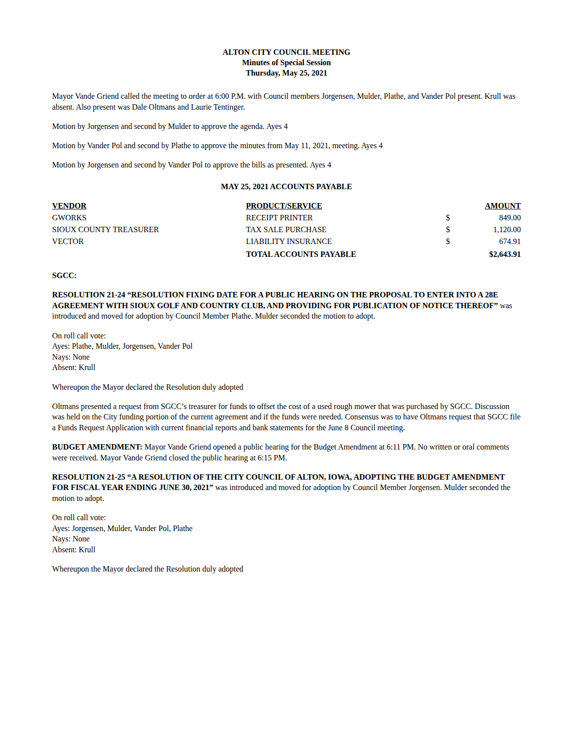ALTON CITY COUNCIL MEETING
Minutes of Special Session
Thursday, May 25, 2021
Mayor Vande Griend called the meeting to order at 6:00 P.M. with Council members Jorgensen, Mulder, Plathe, and Vander Pol present. Krull was absent. Also present was Dale Oltmans and Laurie Tentinger.
Motion by Jorgensen and second by Mulder to approve the agenda. Ayes 4
Motion by Vander Pol and second by Plathe to approve the minutes from May 11, 2021, meeting. Ayes 4
Motion by Jorgensen and second by Vander Pol to approve the bills as presented. Ayes 4
MAY 25, 2021 ACCOUNTS PAYABLE
| VENDOR | PRODUCT/SERVICE | | AMOUNT |
| --- | --- | --- | --- |
| GWORKS | RECEIPT PRINTER | $ | 849.00 |
| SIOUX COUNTY TREASURER | TAX SALE PURCHASE | $ | 1,120.00 |
| VECTOR | LIABILITY INSURANCE | $ | 674.91 |
| | TOTAL ACCOUNTS PAYABLE | | $2,643.91 |
SGCC:
RESOLUTION 21-24 “RESOLUTION FIXING DATE FOR A PUBLIC HEARING ON THE PROPOSAL TO ENTER INTO A 28E AGREEMENT WITH SIOUX GOLF AND COUNTRY CLUB, AND PROVIDING FOR PUBLICATION OF NOTICE THEREOF” was introduced and moved for adoption by Council Member Plathe. Mulder seconded the motion to adopt.
On roll call vote:
Ayes: Plathe, Mulder, Jorgensen, Vander Pol
Nays: None
Absent: Krull
Whereupon the Mayor declared the Resolution duly adopted
Oltmans presented a request from SGCC’s treasurer for funds to offset the cost of a used rough mower that was purchased by SGCC. Discussion was held on the City funding portion of the current agreement and if the funds were needed. Consensus was to have Oltmans request that SGCC file a Funds Request Application with current financial reports and bank statements for the June 8 Council meeting.
BUDGET AMENDMENT: Mayor Vande Griend opened a public hearing for the Budget Amendment at 6:11 PM. No written or oral comments were received. Mayor Vande Griend closed the public hearing at 6:15 PM.
RESOLUTION 21-25 “A RESOLUTION OF THE CITY COUNCIL OF ALTON, IOWA, ADOPTING THE BUDGET AMENDMENT FOR FISCAL YEAR ENDING JUNE 30, 2021” was introduced and moved for adoption by Council Member Jorgensen. Mulder seconded the motion to adopt.
On roll call vote:
Ayes: Jorgensen, Mulder, Vander Pol, Plathe
Nays: None
Absent: Krull
Whereupon the Mayor declared the Resolution duly adopted